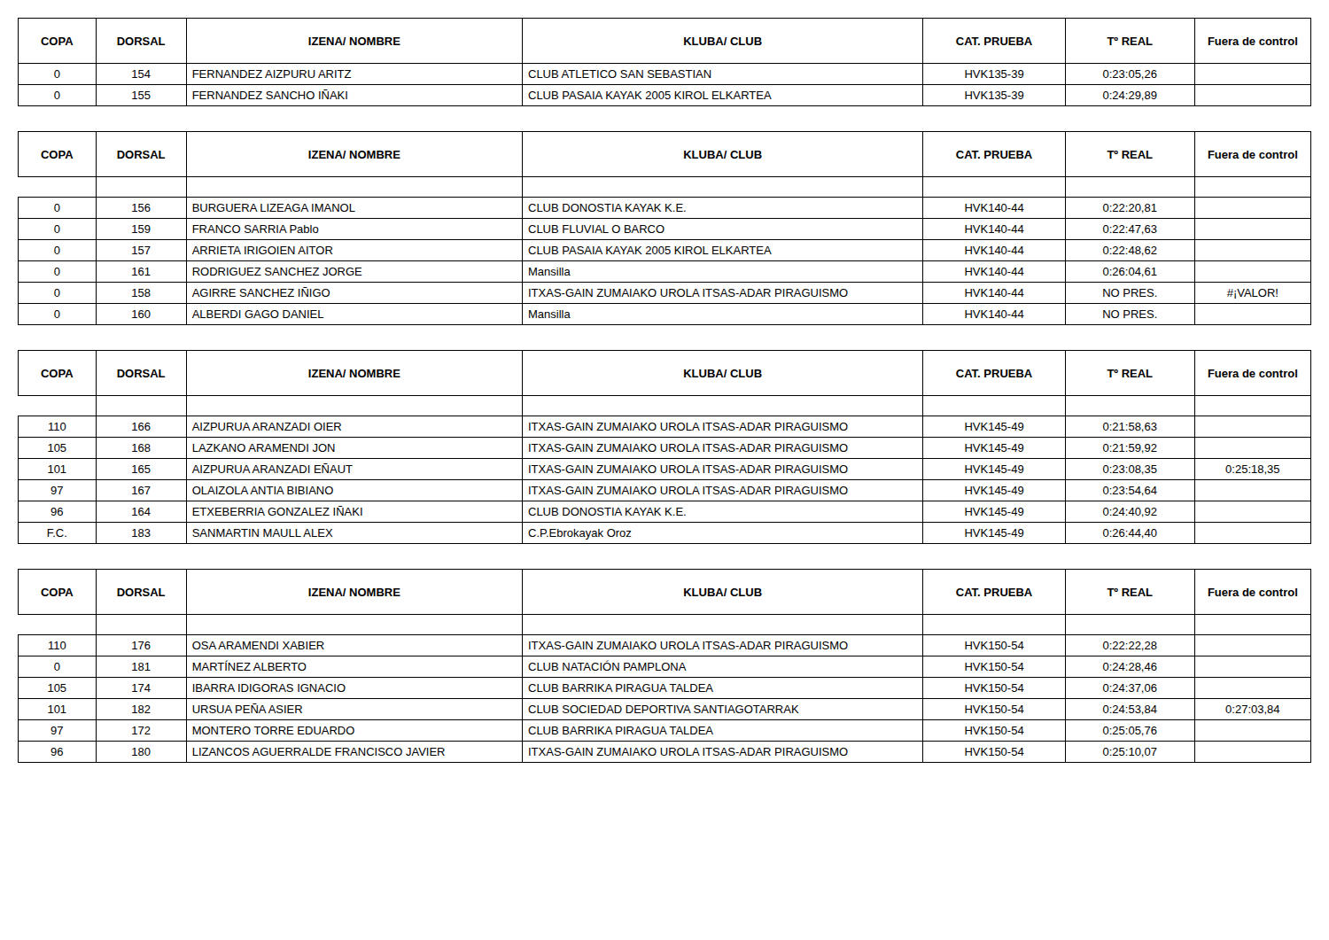| COPA | DORSAL | IZENA/ NOMBRE | KLUBA/ CLUB | CAT. PRUEBA | Tº REAL | Fuera de control |
| --- | --- | --- | --- | --- | --- | --- |
| 0 | 154 | FERNANDEZ AIZPURU ARITZ | CLUB ATLETICO SAN SEBASTIAN | HVK135-39 | 0:23:05,26 | |
| 0 | 155 | FERNANDEZ SANCHO IÑAKI | CLUB PASAIA KAYAK 2005 KIROL ELKARTEA | HVK135-39 | 0:24:29,89 | |
| COPA | DORSAL | IZENA/ NOMBRE | KLUBA/ CLUB | CAT. PRUEBA | Tº REAL | Fuera de control |
| --- | --- | --- | --- | --- | --- | --- |
| 0 | 156 | BURGUERA LIZEAGA IMANOL | CLUB DONOSTIA KAYAK K.E. | HVK140-44 | 0:22:20,81 | |
| 0 | 159 | FRANCO SARRIA Pablo | CLUB FLUVIAL O BARCO | HVK140-44 | 0:22:47,63 | |
| 0 | 157 | ARRIETA IRIGOIEN AITOR | CLUB PASAIA KAYAK 2005 KIROL ELKARTEA | HVK140-44 | 0:22:48,62 | |
| 0 | 161 | RODRIGUEZ SANCHEZ JORGE | Mansilla | HVK140-44 | 0:26:04,61 | |
| 0 | 158 | AGIRRE SANCHEZ IÑIGO | ITXAS-GAIN ZUMAIAKO UROLA ITSAS-ADAR PIRAGUISMO | HVK140-44 | NO PRES. | #¡VALOR! |
| 0 | 160 | ALBERDI GAGO DANIEL | Mansilla | HVK140-44 | NO PRES. | |
| COPA | DORSAL | IZENA/ NOMBRE | KLUBA/ CLUB | CAT. PRUEBA | Tº REAL | Fuera de control |
| --- | --- | --- | --- | --- | --- | --- |
| 110 | 166 | AIZPURUA ARANZADI OIER | ITXAS-GAIN ZUMAIAKO UROLA ITSAS-ADAR PIRAGUISMO | HVK145-49 | 0:21:58,63 | |
| 105 | 168 | LAZKANO ARAMENDI JON | ITXAS-GAIN ZUMAIAKO UROLA ITSAS-ADAR PIRAGUISMO | HVK145-49 | 0:21:59,92 | |
| 101 | 165 | AIZPURUA ARANZADI EÑAUT | ITXAS-GAIN ZUMAIAKO UROLA ITSAS-ADAR PIRAGUISMO | HVK145-49 | 0:23:08,35 | 0:25:18,35 |
| 97 | 167 | OLAIZOLA ANTIA BIBIANO | ITXAS-GAIN ZUMAIAKO UROLA ITSAS-ADAR PIRAGUISMO | HVK145-49 | 0:23:54,64 | |
| 96 | 164 | ETXEBERRIA GONZALEZ IÑAKI | CLUB DONOSTIA KAYAK K.E. | HVK145-49 | 0:24:40,92 | |
| F.C. | 183 | SANMARTIN MAULL ALEX | C.P.Ebrokayak Oroz | HVK145-49 | 0:26:44,40 | |
| COPA | DORSAL | IZENA/ NOMBRE | KLUBA/ CLUB | CAT. PRUEBA | Tº REAL | Fuera de control |
| --- | --- | --- | --- | --- | --- | --- |
| 110 | 176 | OSA ARAMENDI XABIER | ITXAS-GAIN ZUMAIAKO UROLA ITSAS-ADAR PIRAGUISMO | HVK150-54 | 0:22:22,28 | |
| 0 | 181 | MARTÍNEZ ALBERTO | CLUB NATACIÓN PAMPLONA | HVK150-54 | 0:24:28,46 | |
| 105 | 174 | IBARRA IDIGORAS IGNACIO | CLUB BARRIKA PIRAGUA TALDEA | HVK150-54 | 0:24:37,06 | |
| 101 | 182 | URSUA PEÑA ASIER | CLUB SOCIEDAD DEPORTIVA SANTIAGOTARRAK | HVK150-54 | 0:24:53,84 | 0:27:03,84 |
| 97 | 172 | MONTERO TORRE EDUARDO | CLUB BARRIKA PIRAGUA TALDEA | HVK150-54 | 0:25:05,76 | |
| 96 | 180 | LIZANCOS AGUERRALDE FRANCISCO JAVIER | ITXAS-GAIN ZUMAIAKO UROLA ITSAS-ADAR PIRAGUISMO | HVK150-54 | 0:25:10,07 | |